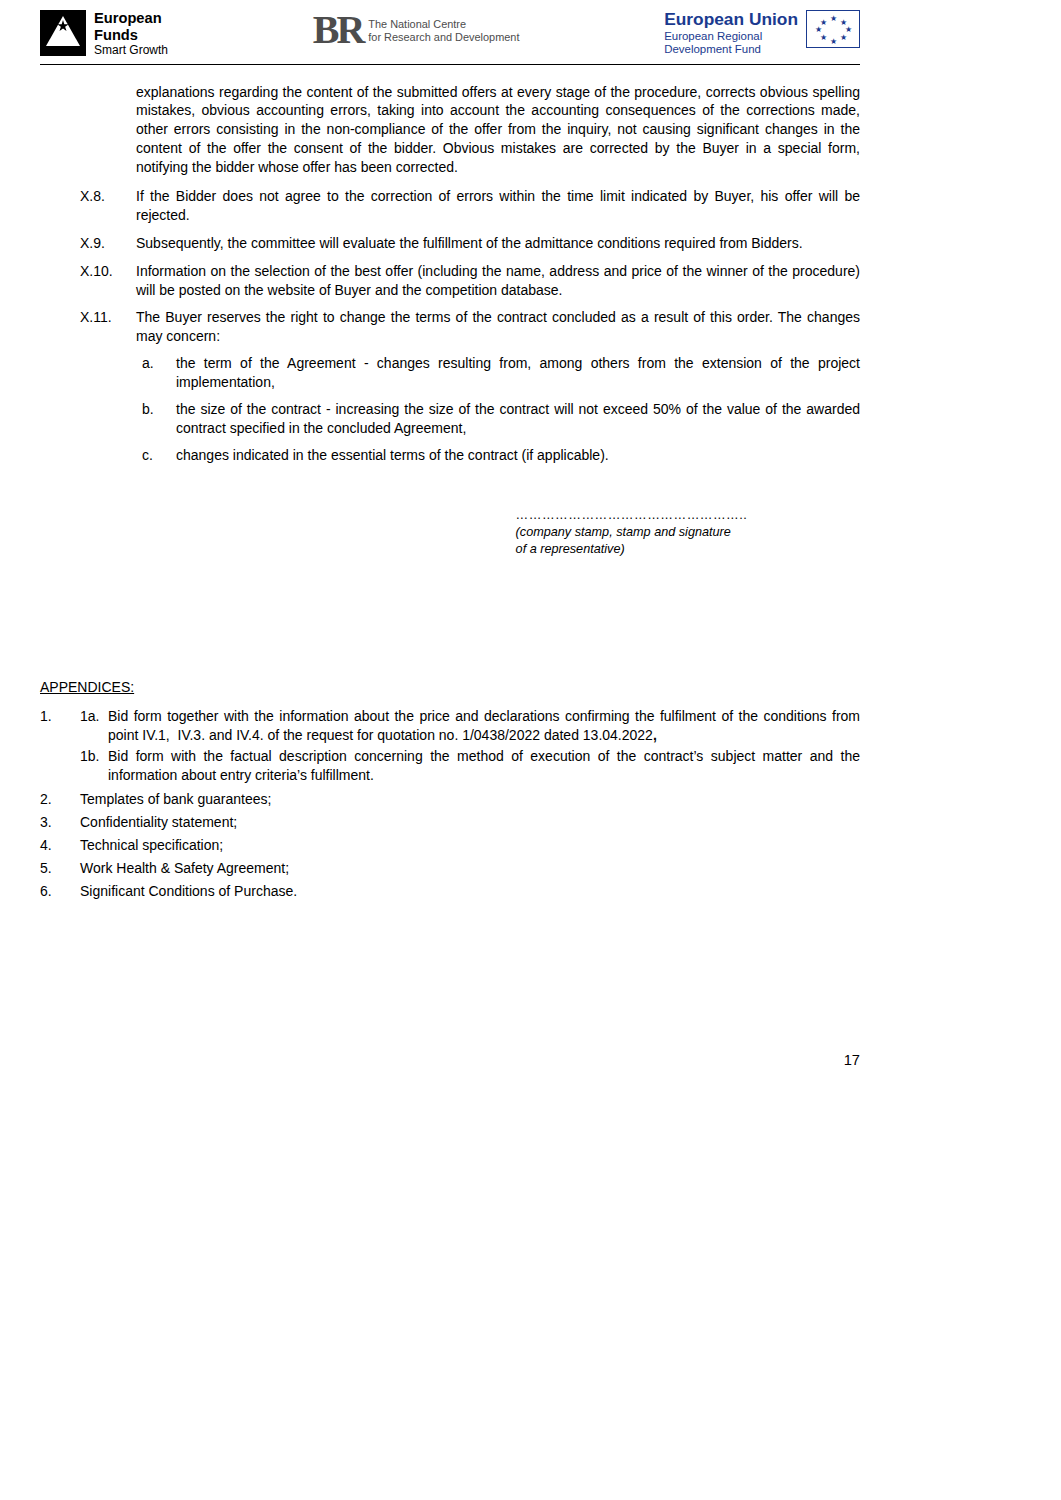European
Funds
Smart Growth
BR
The National Centre
for Research and Development
European Union
European Regional
Development Fund
★ ★ ★ ★ ★ ★ ★ ★
explanations regarding the content of the submitted offers at every stage of the procedure, corrects obvious spelling mistakes, obvious accounting errors, taking into account the accounting consequences of the corrections made, other errors consisting in the non-compliance of the offer from the inquiry, not causing significant changes in the content of the offer the consent of the bidder. Obvious mistakes are corrected by the Buyer in a special form, notifying the bidder whose offer has been corrected.
X.8. If the Bidder does not agree to the correction of errors within the time limit indicated by Buyer, his offer will be rejected.
X.9. Subsequently, the committee will evaluate the fulfillment of the admittance conditions required from Bidders.
X.10. Information on the selection of the best offer (including the name, address and price of the winner of the procedure) will be posted on the website of Buyer and the competition database.
X.11. The Buyer reserves the right to change the terms of the contract concluded as a result of this order. The changes may concern:
a. the term of the Agreement - changes resulting from, among others from the extension of the project implementation,
b. the size of the contract - increasing the size of the contract will not exceed 50% of the value of the awarded contract specified in the concluded Agreement,
c. changes indicated in the essential terms of the contract (if applicable).
……………………………………………..
(company stamp, stamp and signature
of a representative)
APPENDICES:
1.
1a. Bid form together with the information about the price and declarations confirming the fulfilment of the conditions from point IV.1, IV.3. and IV.4. of the request for quotation no. 1/0438/2022 dated 13.04.2022,
1b. Bid form with the factual description concerning the method of execution of the contract’s subject matter and the information about entry criteria’s fulfillment.
2. Templates of bank guarantees;
3. Confidentiality statement;
4. Technical specification;
5. Work Health & Safety Agreement;
6. Significant Conditions of Purchase.
17